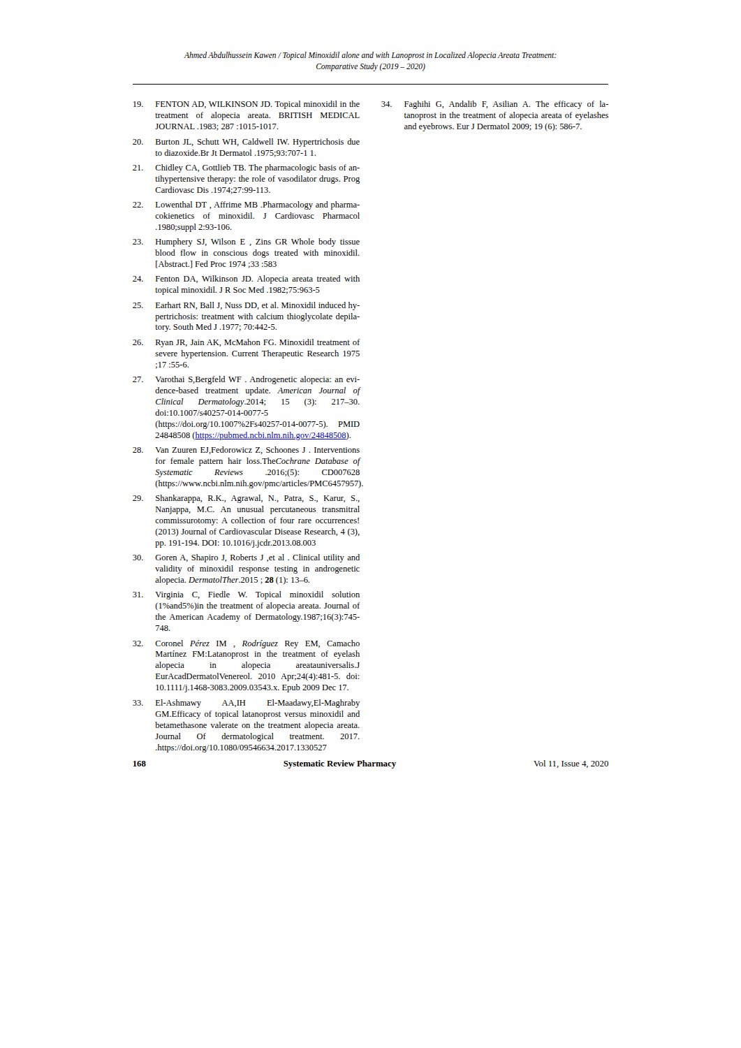Ahmed Abdulhussein Kawen / Topical Minoxidil alone and with Lanoprost in Localized Alopecia Areata Treatment: Comparative Study (2019 – 2020)
FENTON AD, WILKINSON JD. Topical minoxidil in the treatment of alopecia areata. BRITISH MEDICAL JOURNAL .1983; 287 :1015-1017.
Burton JL, Schutt WH, Caldwell IW. Hypertrichosis due to diazoxide.Br Jt Dermatol .1975;93:707-1 1.
Chidley CA, Gottlieb TB. The pharmacologic basis of antihypertensive therapy: the role of vasodilator drugs. Prog Cardiovasc Dis .1974;27:99-113.
Lowenthal DT , Affrime MB .Pharmacology and pharmacokienetics of minoxidil. J Cardiovasc Pharmacol .1980;suppl 2:93-106.
Humphery SJ, Wilson E , Zins GR Whole body tissue blood flow in conscious dogs treated with minoxidil. [Abstract.] Fed Proc 1974 ;33 :583
Fenton DA, Wilkinson JD. Alopecia areata treated with topical minoxidil. J R Soc Med .1982;75:963-5
Earhart RN, Ball J, Nuss DD, et al. Minoxidil induced hypertrichosis: treatment with calcium thioglycolate depilatory. South Med J .1977; 70:442-5.
Ryan JR, Jain AK, McMahon FG. Minoxidil treatment of severe hypertension. Current Therapeutic Research 1975 ;17 :55-6.
Varothai S,Bergfeld WF . Androgenetic alopecia: an evidence-based treatment update. American Journal of Clinical Dermatology.2014; 15 (3): 217–30. doi:10.1007/s40257-014-0077-5 (https://doi.org/10.1007%2Fs40257-014-0077-5). PMID 24848508 (https://pubmed.ncbi.nlm.nih.gov/24848508).
Van Zuuren EJ,Fedorowicz Z, Schoones J . Interventions for female pattern hair loss.TheCochrane Database of Systematic Reviews .2016;(5): CD007628 (https://www.ncbi.nlm.nih.gov/pmc/articles/PMC6457957).
Shankarappa, R.K., Agrawal, N., Patra, S., Karur, S., Nanjappa, M.C. An unusual percutaneous transmitral commissurotomy: A collection of four rare occurrences! (2013) Journal of Cardiovascular Disease Research, 4 (3), pp. 191-194. DOI: 10.1016/j.jcdr.2013.08.003
Goren A, Shapiro J, Roberts J ,et al . Clinical utility and validity of minoxidil response testing in androgenetic alopecia. DermatolTher.2015 ; 28 (1): 13–6.
Virginia C, Fiedle W. Topical minoxidil solution (1%and5%)in the treatment of alopecia areata. Journal of the American Academy of Dermatology.1987;16(3):745-748.
Coronel Pérez IM , Rodríguez Rey EM, Camacho Martínez FM:Latanoprost in the treatment of eyelash alopecia in alopecia areatauniversalis.J EurAcadDermatolVenereol. 2010 Apr;24(4):481-5. doi: 10.1111/j.1468-3083.2009.03543.x. Epub 2009 Dec 17.
El-Ashmawy AA,IH El-Maadawy,El-Maghraby GM.Efficacy of topical latanoprost versus minoxidil and betamethasone valerate on the treatment alopecia areata. Journal Of dermatological treatment. 2017. .https://doi.org/10.1080/09546634.2017.1330527
Faghihi G, Andalib F, Asilian A. The efficacy of latanoprost in the treatment of alopecia areata of eyelashes and eyebrows. Eur J Dermatol 2009; 19 (6): 586-7.
168 Systematic Review Pharmacy Vol 11, Issue 4, 2020